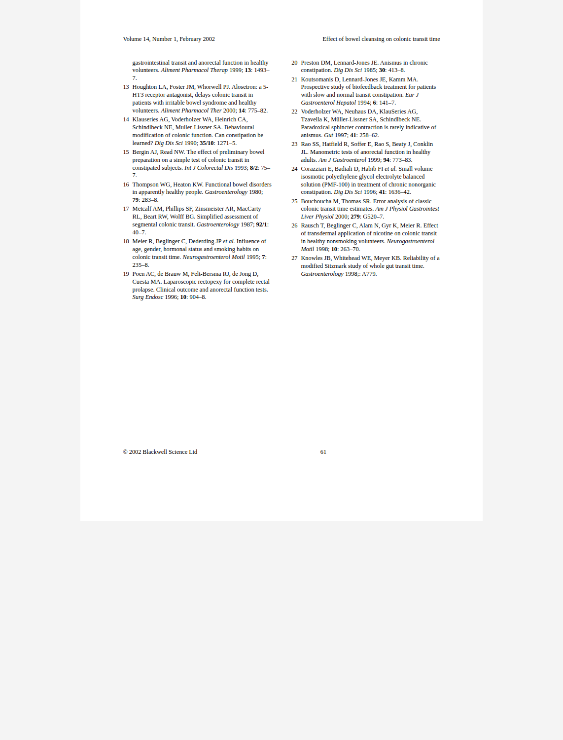Volume 14, Number 1, February 2002
Effect of bowel cleansing on colonic transit time
gastrointestinal transit and anorectal function in healthy volunteers. Aliment Pharmacol Therap 1999; 13: 1493–7.
13 Houghton LA, Foster JM, Whorwell PJ. Alosetron: a 5-HT3 receptor antagonist, delays colonic transit in patients with irritable bowel syndrome and healthy volunteers. Aliment Pharmacol Ther 2000; 14: 775–82.
14 Klauseries AG, Voderholzer WA, Heinrich CA, Schindlbeck NE, Muller-Lissner SA. Behavioural modification of colonic function. Can constipation be learned? Dig Dis Sci 1990; 35/10: 1271–5.
15 Bergin AJ, Read NW. The effect of preliminary bowel preparation on a simple test of colonic transit in constipated subjects. Int J Colorectal Dis 1993; 8/2: 75–7.
16 Thompson WG, Heaton KW. Functional bowel disorders in apparently healthy people. Gastroenterology 1980; 79: 283–8.
17 Metcalf AM, Phillips SF, Zinsmeister AR, MacCarty RL, Beart RW, Wolff BG. Simplified assessment of segmental colonic transit. Gastroenterology 1987; 92/1: 40–7.
18 Meier R, Beglinger C, Dederding JP et al. Influence of age, gender, hormonal status and smoking habits on colonic transit time. Neurogastroenterol Motil 1995; 7: 235–8.
19 Poen AC, de Brauw M, Felt-Bersma RJ, de Jong D, Cuesta MA. Laparoscopic rectopexy for complete rectal prolapse. Clinical outcome and anorectal function tests. Surg Endosc 1996; 10: 904–8.
20 Preston DM, Lennard-Jones JE. Anismus in chronic constipation. Dig Dis Sci 1985; 30: 413–8.
21 Koutsomanis D, Lennard-Jones JE, Kamm MA. Prospective study of biofeedback treatment for patients with slow and normal transit constipation. Eur J Gastroenterol Hepatol 1994; 6: 141–7.
22 Voderholzer WA, Neuhaus DA, KlauSeries AG, Tzavella K, Müller-Lissner SA, Schindlbeck NE. Paradoxical sphincter contraction is rarely indicative of anismus. Gut 1997; 41: 258–62.
23 Rao SS, Hatfield R, Soffer E, Rao S, Beaty J, Conklin JL. Manometric tests of anorectal function in healthy adults. Am J Gastroenterol 1999; 94: 773–83.
24 Corazziari E, Badiali D, Habib FI et al. Small volume isosmotic polyethylene glycol electrolyte balanced solution (PMF-100) in treatment of chronic nonorganic constipation. Dig Dis Sci 1996; 41: 1636–42.
25 Bouchoucha M, Thomas SR. Error analysis of classic colonic transit time estimates. Am J Physiol Gastrointest Liver Physiol 2000; 279: G520–7.
26 Rausch T, Beglinger C, Alam N, Gyr K, Meier R. Effect of transdermal application of nicotine on colonic transit in healthy nonsmoking volunteers. Neurogastroenterol Motil 1998; 10: 263–70.
27 Knowles JB, Whitehead WE, Meyer KB. Reliability of a modified Sitzmark study of whole gut transit time. Gastroenterology 1998;: A779.
© 2002 Blackwell Science Ltd
61